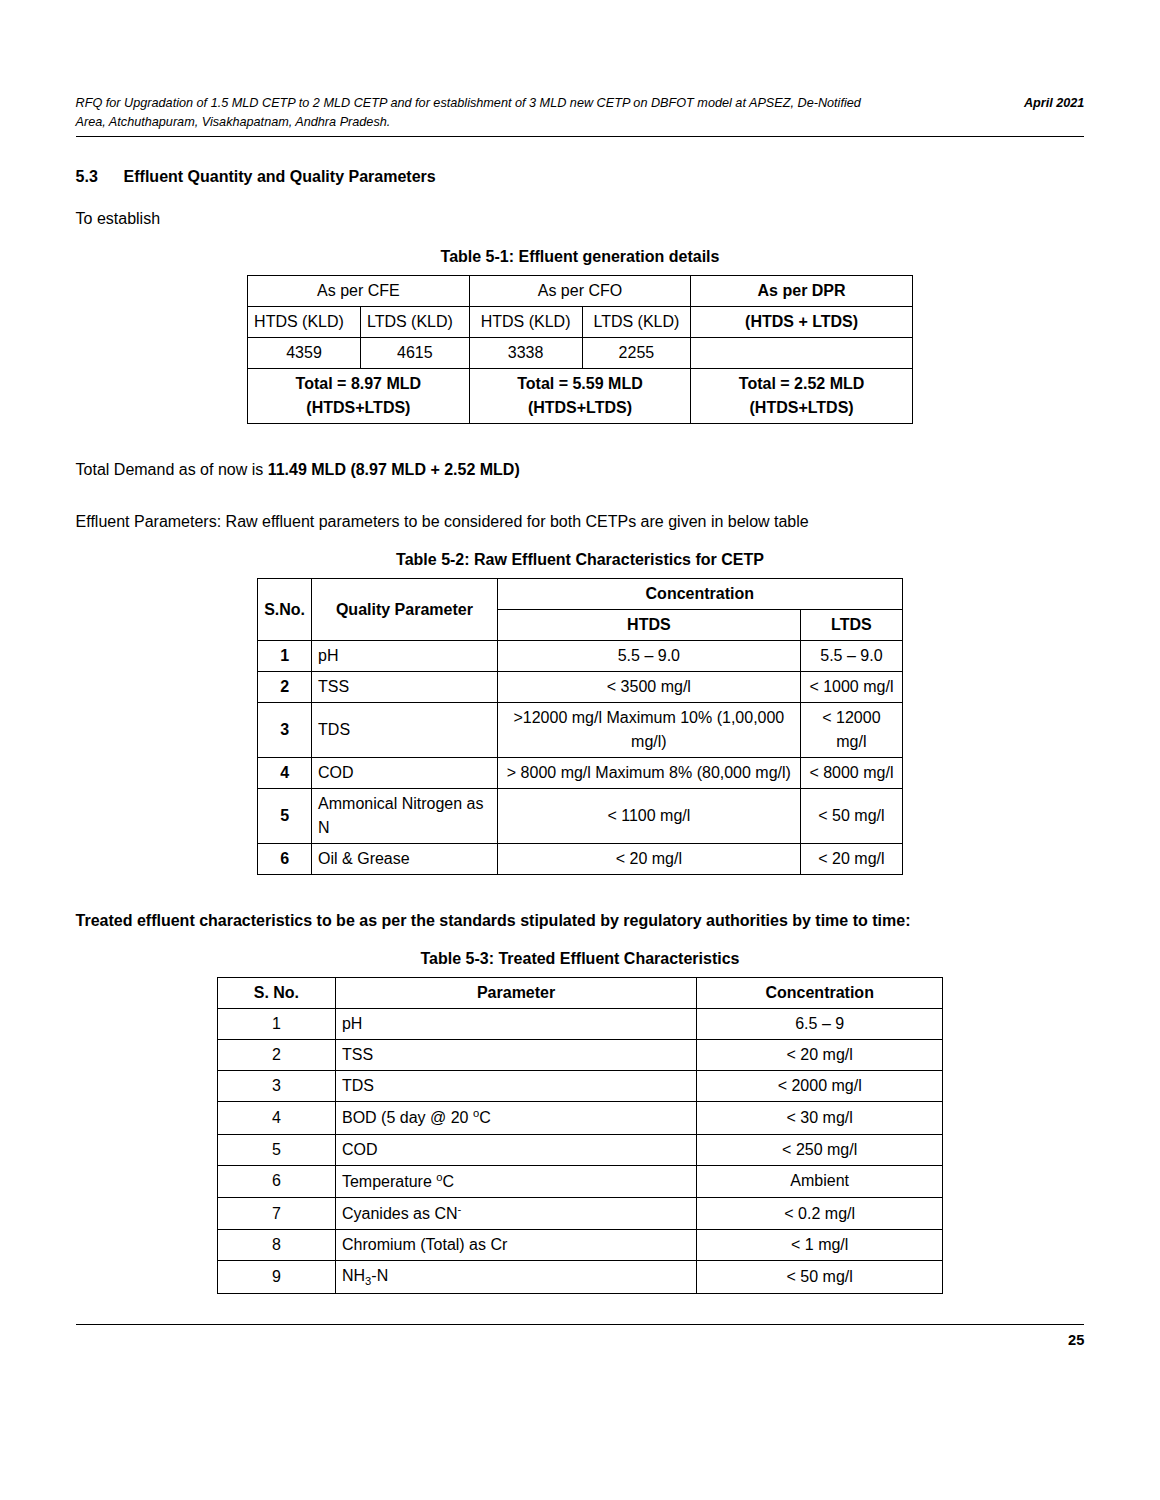RFQ for Upgradation of 1.5 MLD CETP to 2 MLD CETP and for establishment of 3 MLD new CETP on DBFOT model at APSEZ, De-Notified Area, Atchuthapuram, Visakhapatnam, Andhra Pradesh.
April 2021
5.3 Effluent Quantity and Quality Parameters
To establish
Table 5-1: Effluent generation details
| As per CFE | As per CFO | As per DPR |
| HTDS (KLD) | LTDS (KLD) | HTDS (KLD) | LTDS (KLD) | (HTDS + LTDS) |
| 4359 | 4615 | 3338 | 2255 | |
| Total = 8.97 MLD (HTDS+LTDS) | Total = 5.59 MLD (HTDS+LTDS) | Total = 2.52 MLD (HTDS+LTDS) |
Total Demand as of now is 11.49 MLD (8.97 MLD + 2.52 MLD)
Effluent Parameters: Raw effluent parameters to be considered for both CETPs are given in below table
Table 5-2: Raw Effluent Characteristics for CETP
| S.No. | Quality Parameter | Concentration |
| --- | --- | --- |
| HTDS | LTDS |
| 1 | pH | 5.5 – 9.0 | 5.5 – 9.0 |
| 2 | TSS | < 3500 mg/l | < 1000 mg/l |
| 3 | TDS | >12000 mg/l Maximum 10% (1,00,000 mg/l) | < 12000 mg/l |
| 4 | COD | > 8000 mg/l Maximum 8% (80,000 mg/l) | < 8000 mg/l |
| 5 | Ammonical Nitrogen as N | < 1100 mg/l | < 50 mg/l |
| 6 | Oil & Grease | < 20 mg/l | < 20 mg/l |
Treated effluent characteristics to be as per the standards stipulated by regulatory authorities by time to time:
Table 5-3: Treated Effluent Characteristics
| S. No. | Parameter | Concentration |
| --- | --- | --- |
| 1 | pH | 6.5 – 9 |
| 2 | TSS | < 20 mg/l |
| 3 | TDS | < 2000 mg/l |
| 4 | BOD (5 day @ 20 o C | < 30 mg/l |
| 5 | COD | < 250 mg/l |
| 6 | Temperature o C | Ambient |
| 7 | Cyanides as CN - | < 0.2 mg/l |
| 8 | Chromium (Total) as Cr | < 1 mg/l |
| 9 | NH 3 -N | < 50 mg/l |
25